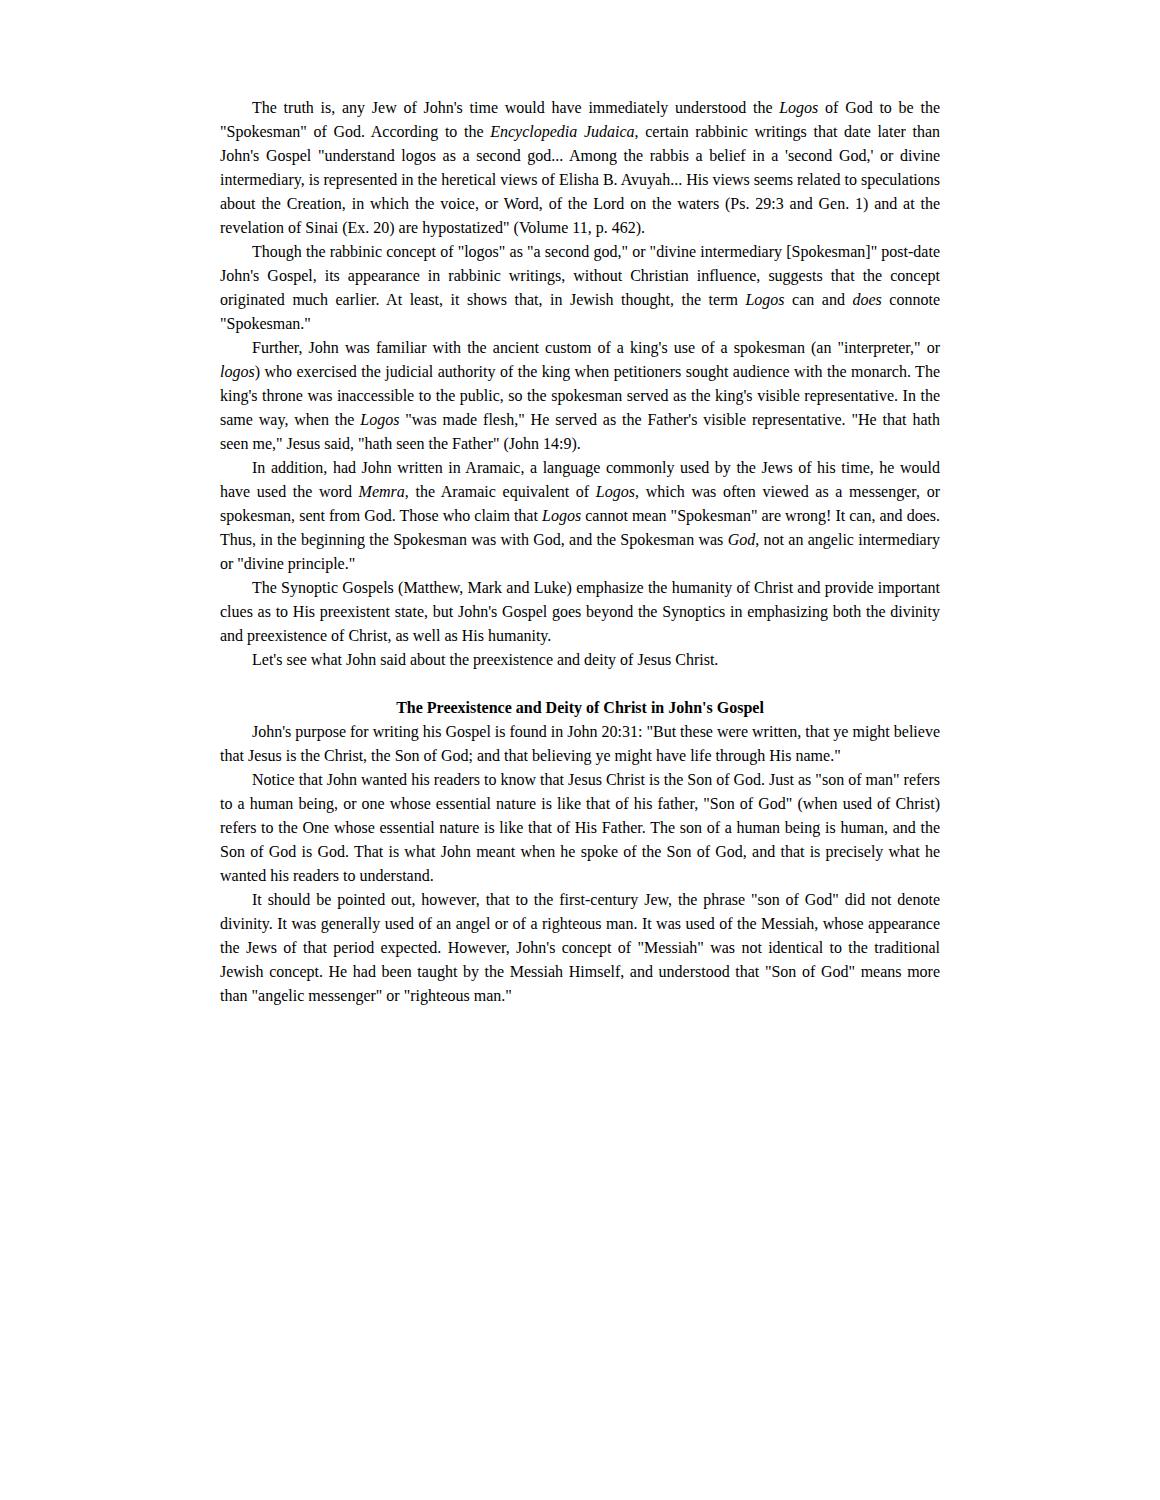The truth is, any Jew of John's time would have immediately understood the Logos of God to be the "Spokesman" of God. According to the Encyclopedia Judaica, certain rabbinic writings that date later than John's Gospel "understand logos as a second god... Among the rabbis a belief in a 'second God,' or divine intermediary, is represented in the heretical views of Elisha B. Avuyah... His views seems related to speculations about the Creation, in which the voice, or Word, of the Lord on the waters (Ps. 29:3 and Gen. 1) and at the revelation of Sinai (Ex. 20) are hypostatized" (Volume 11, p. 462).
Though the rabbinic concept of "logos" as "a second god," or "divine intermediary [Spokesman]" post-date John's Gospel, its appearance in rabbinic writings, without Christian influence, suggests that the concept originated much earlier. At least, it shows that, in Jewish thought, the term Logos can and does connote "Spokesman."
Further, John was familiar with the ancient custom of a king's use of a spokesman (an "interpreter," or logos) who exercised the judicial authority of the king when petitioners sought audience with the monarch. The king's throne was inaccessible to the public, so the spokesman served as the king's visible representative. In the same way, when the Logos "was made flesh," He served as the Father's visible representative. "He that hath seen me," Jesus said, "hath seen the Father" (John 14:9).
In addition, had John written in Aramaic, a language commonly used by the Jews of his time, he would have used the word Memra, the Aramaic equivalent of Logos, which was often viewed as a messenger, or spokesman, sent from God. Those who claim that Logos cannot mean "Spokesman" are wrong! It can, and does. Thus, in the beginning the Spokesman was with God, and the Spokesman was God, not an angelic intermediary or "divine principle."
The Synoptic Gospels (Matthew, Mark and Luke) emphasize the humanity of Christ and provide important clues as to His preexistent state, but John's Gospel goes beyond the Synoptics in emphasizing both the divinity and preexistence of Christ, as well as His humanity.
Let's see what John said about the preexistence and deity of Jesus Christ.
The Preexistence and Deity of Christ in John's Gospel
John's purpose for writing his Gospel is found in John 20:31: "But these were written, that ye might believe that Jesus is the Christ, the Son of God; and that believing ye might have life through His name."
Notice that John wanted his readers to know that Jesus Christ is the Son of God. Just as "son of man" refers to a human being, or one whose essential nature is like that of his father, "Son of God" (when used of Christ) refers to the One whose essential nature is like that of His Father. The son of a human being is human, and the Son of God is God. That is what John meant when he spoke of the Son of God, and that is precisely what he wanted his readers to understand.
It should be pointed out, however, that to the first-century Jew, the phrase "son of God" did not denote divinity. It was generally used of an angel or of a righteous man. It was used of the Messiah, whose appearance the Jews of that period expected. However, John's concept of "Messiah" was not identical to the traditional Jewish concept. He had been taught by the Messiah Himself, and understood that "Son of God" means more than "angelic messenger" or "righteous man."